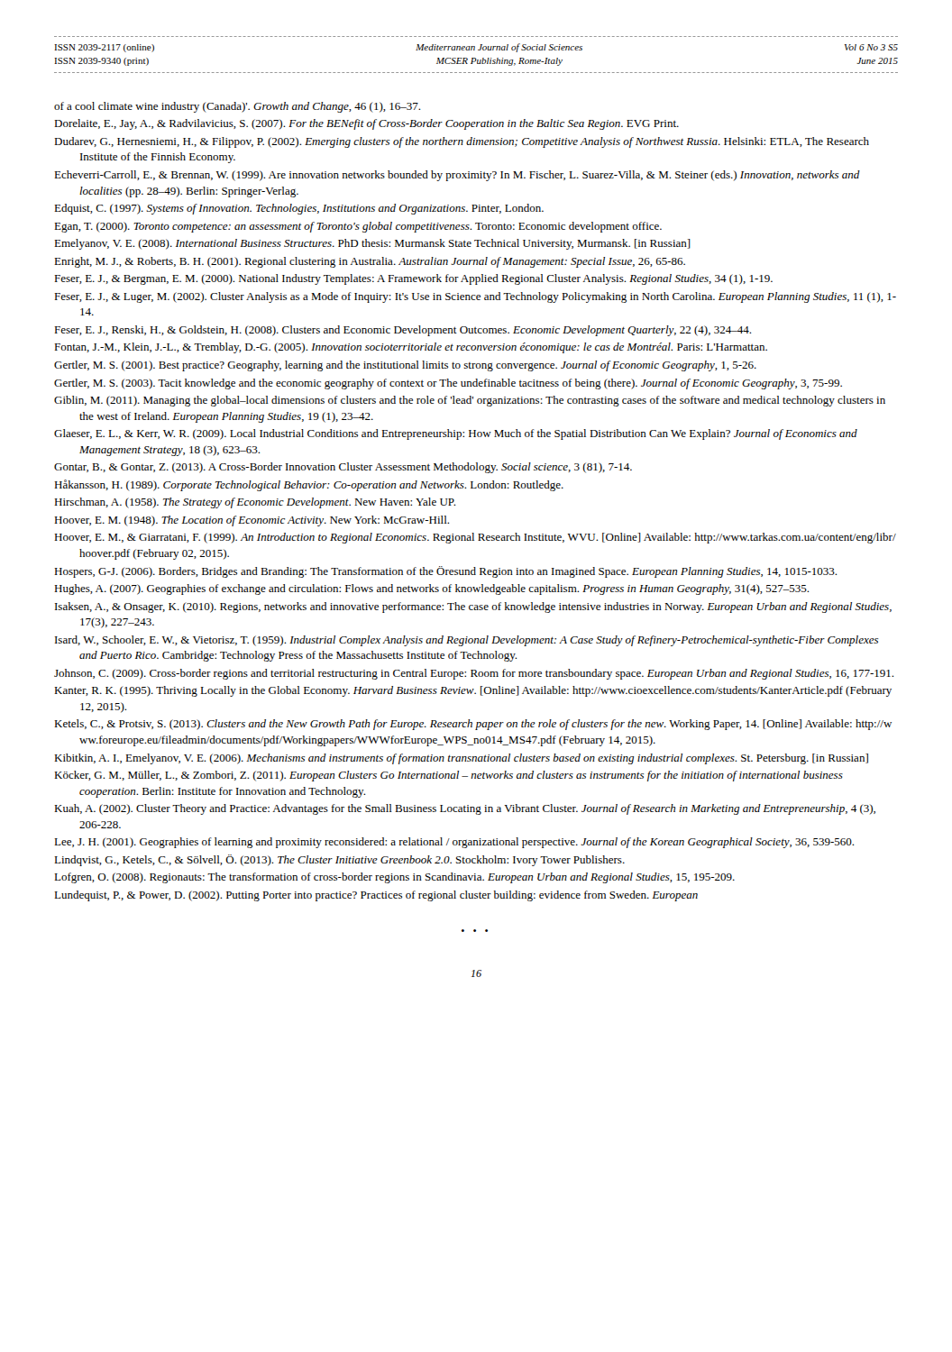ISSN 2039-2117 (online)
ISSN 2039-9340 (print)
Mediterranean Journal of Social Sciences
MCSER Publishing, Rome-Italy
Vol 6 No 3 S5
June 2015
of a cool climate wine industry (Canada)'. Growth and Change, 46 (1), 16–37.
Dorelaite, E., Jay, A., & Radvilavicius, S. (2007). For the BENefit of Cross-Border Cooperation in the Baltic Sea Region. EVG Print.
Dudarev, G., Hernesniemi, H., & Filippov, P. (2002). Emerging clusters of the northern dimension; Competitive Analysis of Northwest Russia. Helsinki: ETLA, The Research Institute of the Finnish Economy.
Echeverri-Carroll, E., & Brennan, W. (1999). Are innovation networks bounded by proximity? In M. Fischer, L. Suarez-Villa, & M. Steiner (eds.) Innovation, networks and localities (pp. 28–49). Berlin: Springer-Verlag.
Edquist, C. (1997). Systems of Innovation. Technologies, Institutions and Organizations. Pinter, London.
Egan, T. (2000). Toronto competence: an assessment of Toronto's global competitiveness. Toronto: Economic development office.
Emelyanov, V. E. (2008). International Business Structures. PhD thesis: Murmansk State Technical University, Murmansk. [in Russian]
Enright, M. J., & Roberts, B. H. (2001). Regional clustering in Australia. Australian Journal of Management: Special Issue, 26, 65-86.
Feser, E. J., & Bergman, E. M. (2000). National Industry Templates: A Framework for Applied Regional Cluster Analysis. Regional Studies, 34 (1), 1-19.
Feser, E. J., & Luger, M. (2002). Cluster Analysis as a Mode of Inquiry: It's Use in Science and Technology Policymaking in North Carolina. European Planning Studies, 11 (1), 1-14.
Feser, E. J., Renski, H., & Goldstein, H. (2008). Clusters and Economic Development Outcomes. Economic Development Quarterly, 22 (4), 324–44.
Fontan, J.-M., Klein, J.-L., & Tremblay, D.-G. (2005). Innovation socioterritoriale et reconversion économique: le cas de Montréal. Paris: L'Harmattan.
Gertler, M. S. (2001). Best practice? Geography, learning and the institutional limits to strong convergence. Journal of Economic Geography, 1, 5-26.
Gertler, M. S. (2003). Tacit knowledge and the economic geography of context or The undefinable tacitness of being (there). Journal of Economic Geography, 3, 75-99.
Giblin, M. (2011). Managing the global–local dimensions of clusters and the role of 'lead' organizations: The contrasting cases of the software and medical technology clusters in the west of Ireland. European Planning Studies, 19 (1), 23–42.
Glaeser, E. L., & Kerr, W. R. (2009). Local Industrial Conditions and Entrepreneurship: How Much of the Spatial Distribution Can We Explain? Journal of Economics and Management Strategy, 18 (3), 623–63.
Gontar, B., & Gontar, Z. (2013). A Cross-Border Innovation Cluster Assessment Methodology. Social science, 3 (81), 7-14.
Håkansson, H. (1989). Corporate Technological Behavior: Co-operation and Networks. London: Routledge.
Hirschman, A. (1958). The Strategy of Economic Development. New Haven: Yale UP.
Hoover, E. M. (1948). The Location of Economic Activity. New York: McGraw-Hill.
Hoover, E. M., & Giarratani, F. (1999). An Introduction to Regional Economics. Regional Research Institute, WVU. [Online] Available: http://www.tarkas.com.ua/content/eng/libr/hoover.pdf (February 02, 2015).
Hospers, G-J. (2006). Borders, Bridges and Branding: The Transformation of the Öresund Region into an Imagined Space. European Planning Studies, 14, 1015-1033.
Hughes, A. (2007). Geographies of exchange and circulation: Flows and networks of knowledgeable capitalism. Progress in Human Geography, 31(4), 527–535.
Isaksen, A., & Onsager, K. (2010). Regions, networks and innovative performance: The case of knowledge intensive industries in Norway. European Urban and Regional Studies, 17(3), 227–243.
Isard, W., Schooler, E. W., & Vietorisz, T. (1959). Industrial Complex Analysis and Regional Development: A Case Study of Refinery-Petrochemical-synthetic-Fiber Complexes and Puerto Rico. Cambridge: Technology Press of the Massachusetts Institute of Technology.
Johnson, C. (2009). Cross-border regions and territorial restructuring in Central Europe: Room for more transboundary space. European Urban and Regional Studies, 16, 177-191.
Kanter, R. K. (1995). Thriving Locally in the Global Economy. Harvard Business Review. [Online] Available: http://www.cioexcellence.com/students/KanterArticle.pdf (February 12, 2015).
Ketels, C., & Protsiv, S. (2013). Clusters and the New Growth Path for Europe. Research paper on the role of clusters for the new. Working Paper, 14. [Online] Available: http://www.foreurope.eu/fileadmin/documents/pdf/Workingpapers/WWWforEurope_WPS_no014_MS47.pdf (February 14, 2015).
Kibitkin, A. I., Emelyanov, V. E. (2006). Mechanisms and instruments of formation transnational clusters based on existing industrial complexes. St. Petersburg. [in Russian]
Köcker, G. M., Müller, L., & Zombori, Z. (2011). European Clusters Go International – networks and clusters as instruments for the initiation of international business cooperation. Berlin: Institute for Innovation and Technology.
Kuah, A. (2002). Cluster Theory and Practice: Advantages for the Small Business Locating in a Vibrant Cluster. Journal of Research in Marketing and Entrepreneurship, 4 (3), 206-228.
Lee, J. H. (2001). Geographies of learning and proximity reconsidered: a relational / organizational perspective. Journal of the Korean Geographical Society, 36, 539-560.
Lindqvist, G., Ketels, C., & Sölvell, Ö. (2013). The Cluster Initiative Greenbook 2.0. Stockholm: Ivory Tower Publishers.
Lofgren, O. (2008). Regionauts: The transformation of cross-border regions in Scandinavia. European Urban and Regional Studies, 15, 195-209.
Lundequist, P., & Power, D. (2002). Putting Porter into practice? Practices of regional cluster building: evidence from Sweden. European
• • •
16